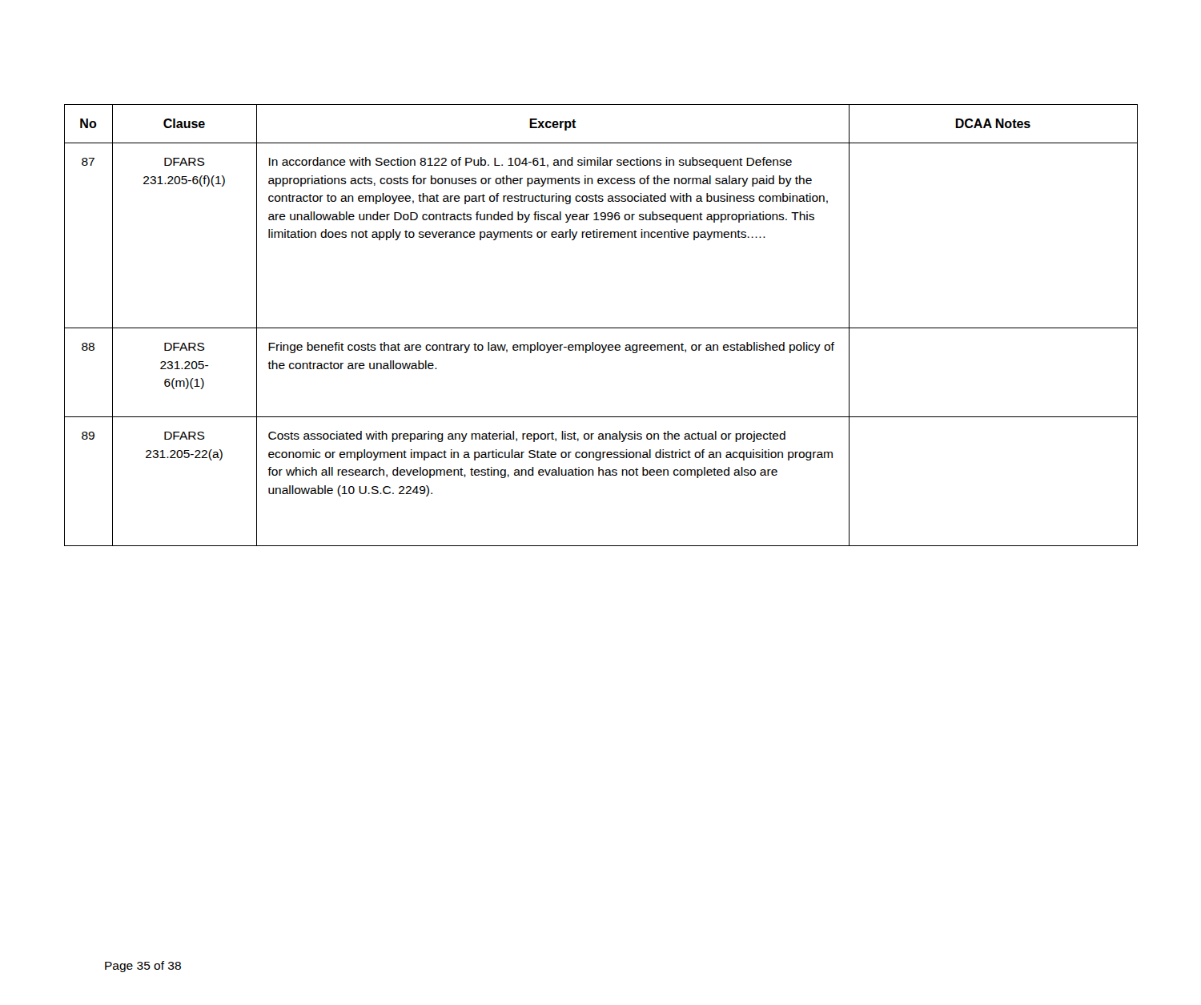| No | Clause | Excerpt | DCAA Notes |
| --- | --- | --- | --- |
| 87 | DFARS 231.205-6(f)(1) | In accordance with Section 8122 of Pub. L. 104-61, and similar sections in subsequent Defense appropriations acts, costs for bonuses or other payments in excess of the normal salary paid by the contractor to an employee, that are part of restructuring costs associated with a business combination, are unallowable under DoD contracts funded by fiscal year 1996 or subsequent appropriations. This limitation does not apply to severance payments or early retirement incentive payments.…. | |
| 88 | DFARS 231.205- 6(m)(1) | Fringe benefit costs that are contrary to law, employer-employee agreement, or an established policy of the contractor are unallowable. | |
| 89 | DFARS 231.205-22(a) | Costs associated with preparing any material, report, list, or analysis on the actual or projected economic or employment impact in a particular State or congressional district of an acquisition program for which all research, development, testing, and evaluation has not been completed also are unallowable (10 U.S.C. 2249). | |
Page 35 of 38